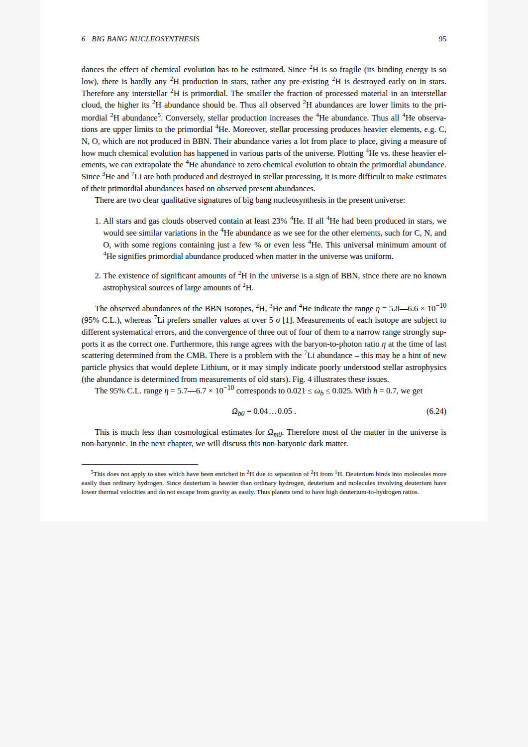6 BIG BANG NUCLEOSYNTHESIS 95
dances the effect of chemical evolution has to be estimated. Since 2H is so fragile (its binding energy is so low), there is hardly any 2H production in stars, rather any pre-existing 2H is destroyed early on in stars. Therefore any interstellar 2H is primordial. The smaller the fraction of processed material in an interstellar cloud, the higher its 2H abundance should be. Thus all observed 2H abundances are lower limits to the primordial 2H abundance5. Conversely, stellar production increases the 4He abundance. Thus all 4He observations are upper limits to the primordial 4He. Moreover, stellar processing produces heavier elements, e.g. C, N, O, which are not produced in BBN. Their abundance varies a lot from place to place, giving a measure of how much chemical evolution has happened in various parts of the universe. Plotting 4He vs. these heavier elements, we can extrapolate the 4He abundance to zero chemical evolution to obtain the primordial abundance. Since 3He and 7Li are both produced and destroyed in stellar processing, it is more difficult to make estimates of their primordial abundances based on observed present abundances.
There are two clear qualitative signatures of big bang nucleosynthesis in the present universe:
All stars and gas clouds observed contain at least 23% 4He. If all 4He had been produced in stars, we would see similar variations in the 4He abundance as we see for the other elements, such for C, N, and O, with some regions containing just a few % or even less 4He. This universal minimum amount of 4He signifies primordial abundance produced when matter in the universe was uniform.
The existence of significant amounts of 2H in the universe is a sign of BBN, since there are no known astrophysical sources of large amounts of 2H.
The observed abundances of the BBN isotopes, 2H, 3He and 4He indicate the range η = 5.8—6.6 × 10−10 (95% C.L.), whereas 7Li prefers smaller values at over 5 σ [1]. Measurements of each isotope are subject to different systematical errors, and the convergence of three out of four of them to a narrow range strongly supports it as the correct one. Furthermore, this range agrees with the baryon-to-photon ratio η at the time of last scattering determined from the CMB. There is a problem with the 7Li abundance – this may be a hint of new particle physics that would deplete Lithium, or it may simply indicate poorly understood stellar astrophysics (the abundance is determined from measurements of old stars). Fig. 4 illustrates these issues.
The 95% C.L. range η = 5.7—6.7 × 10−10 corresponds to 0.021 ≤ ωb ≤ 0.025. With h = 0.7, we get
Ωb0 = 0.04 … 0.05 . (6.24)
This is much less than cosmological estimates for Ωm0. Therefore most of the matter in the universe is non-baryonic. In the next chapter, we will discuss this non-baryonic dark matter.
5 This does not apply to sites which have been enriched in 2H due to separation of 2H from 1H. Deuterium binds into molecules more easily than ordinary hydrogen. Since deuterium is heavier than ordinary hydrogen, deuterium and molecules involving deuterium have lower thermal velocities and do not escape from gravity as easily. Thus planets tend to have high deuterium-to-hydrogen ratios.